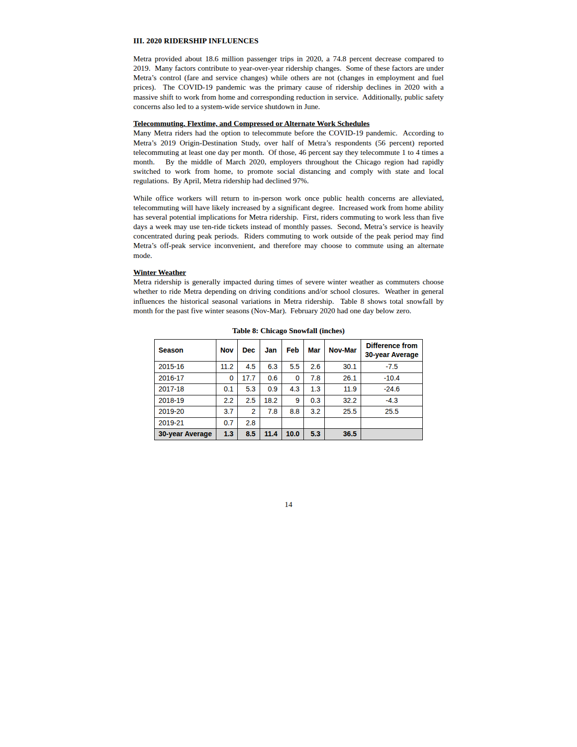III. 2020 RIDERSHIP INFLUENCES
Metra provided about 18.6 million passenger trips in 2020, a 74.8 percent decrease compared to 2019. Many factors contribute to year-over-year ridership changes. Some of these factors are under Metra’s control (fare and service changes) while others are not (changes in employment and fuel prices). The COVID-19 pandemic was the primary cause of ridership declines in 2020 with a massive shift to work from home and corresponding reduction in service. Additionally, public safety concerns also led to a system-wide service shutdown in June.
Telecommuting, Flextime, and Compressed or Alternate Work Schedules
Many Metra riders had the option to telecommute before the COVID-19 pandemic. According to Metra’s 2019 Origin-Destination Study, over half of Metra’s respondents (56 percent) reported telecommuting at least one day per month. Of those, 46 percent say they telecommute 1 to 4 times a month. By the middle of March 2020, employers throughout the Chicago region had rapidly switched to work from home, to promote social distancing and comply with state and local regulations. By April, Metra ridership had declined 97%.
While office workers will return to in-person work once public health concerns are alleviated, telecommuting will have likely increased by a significant degree. Increased work from home ability has several potential implications for Metra ridership. First, riders commuting to work less than five days a week may use ten-ride tickets instead of monthly passes. Second, Metra’s service is heavily concentrated during peak periods. Riders commuting to work outside of the peak period may find Metra’s off-peak service inconvenient, and therefore may choose to commute using an alternate mode.
Winter Weather
Metra ridership is generally impacted during times of severe winter weather as commuters choose whether to ride Metra depending on driving conditions and/or school closures. Weather in general influences the historical seasonal variations in Metra ridership. Table 8 shows total snowfall by month for the past five winter seasons (Nov-Mar). February 2020 had one day below zero.
Table 8: Chicago Snowfall (inches)
| Season | Nov | Dec | Jan | Feb | Mar | Nov-Mar | Difference from 30-year Average |
| --- | --- | --- | --- | --- | --- | --- | --- |
| 2015-16 | 11.2 | 4.5 | 6.3 | 5.5 | 2.6 | 30.1 | -7.5 |
| 2016-17 | 0 | 17.7 | 0.6 | 0 | 7.8 | 26.1 | -10.4 |
| 2017-18 | 0.1 | 5.3 | 0.9 | 4.3 | 1.3 | 11.9 | -24.6 |
| 2018-19 | 2.2 | 2.5 | 18.2 | 9 | 0.3 | 32.2 | -4.3 |
| 2019-20 | 3.7 | 2 | 7.8 | 8.8 | 3.2 | 25.5 | 25.5 |
| 2019-21 | 0.7 | 2.8 | | | | | |
| 30-year Average | 1.3 | 8.5 | 11.4 | 10.0 | 5.3 | 36.5 | |
14